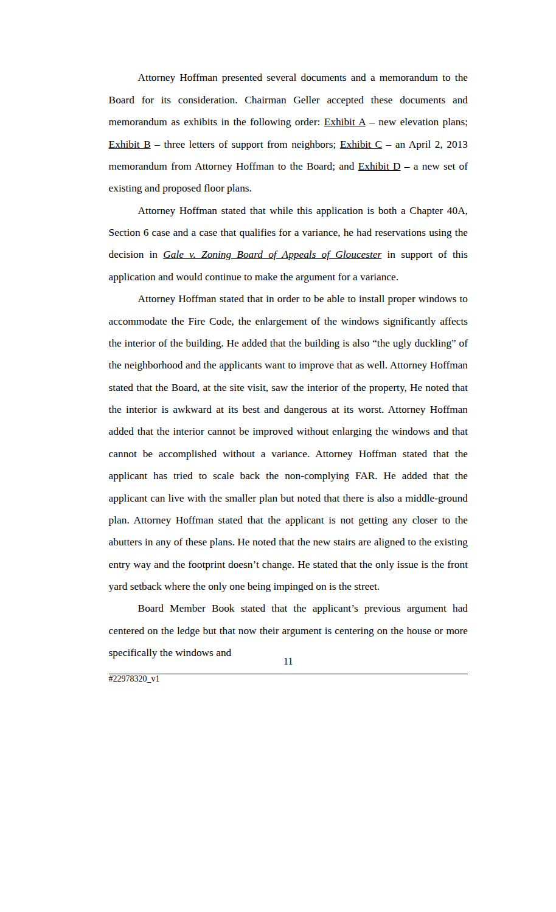Attorney Hoffman presented several documents and a memorandum to the Board for its consideration. Chairman Geller accepted these documents and memorandum as exhibits in the following order: Exhibit A – new elevation plans; Exhibit B – three letters of support from neighbors; Exhibit C – an April 2, 2013 memorandum from Attorney Hoffman to the Board; and Exhibit D – a new set of existing and proposed floor plans.
Attorney Hoffman stated that while this application is both a Chapter 40A, Section 6 case and a case that qualifies for a variance, he had reservations using the decision in Gale v. Zoning Board of Appeals of Gloucester in support of this application and would continue to make the argument for a variance.
Attorney Hoffman stated that in order to be able to install proper windows to accommodate the Fire Code, the enlargement of the windows significantly affects the interior of the building. He added that the building is also “the ugly duckling” of the neighborhood and the applicants want to improve that as well. Attorney Hoffman stated that the Board, at the site visit, saw the interior of the property, He noted that the interior is awkward at its best and dangerous at its worst. Attorney Hoffman added that the interior cannot be improved without enlarging the windows and that cannot be accomplished without a variance. Attorney Hoffman stated that the applicant has tried to scale back the non-complying FAR. He added that the applicant can live with the smaller plan but noted that there is also a middle-ground plan. Attorney Hoffman stated that the applicant is not getting any closer to the abutters in any of these plans. He noted that the new stairs are aligned to the existing entry way and the footprint doesn’t change. He stated that the only issue is the front yard setback where the only one being impinged on is the street.
Board Member Book stated that the applicant’s previous argument had centered on the ledge but that now their argument is centering on the house or more specifically the windows and
11
#22978320_v1